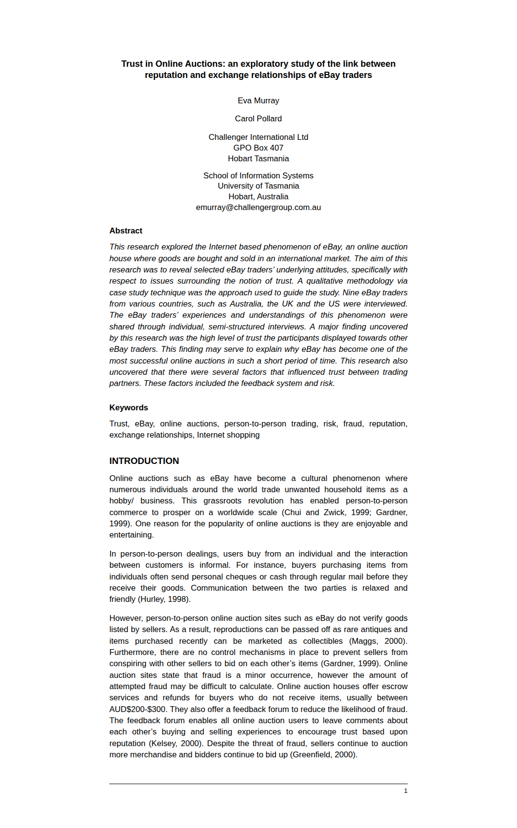Trust in Online Auctions: an exploratory study of the link between reputation and exchange relationships of eBay traders
Eva Murray
Carol Pollard
Challenger International Ltd
GPO Box 407
Hobart Tasmania
School of Information Systems
University of Tasmania
Hobart, Australia
emurray@challengergroup.com.au
Abstract
This research explored the Internet based phenomenon of eBay, an online auction house where goods are bought and sold in an international market. The aim of this research was to reveal selected eBay traders’ underlying attitudes, specifically with respect to issues surrounding the notion of trust. A qualitative methodology via case study technique was the approach used to guide the study. Nine eBay traders from various countries, such as Australia, the UK and the US were interviewed. The eBay traders’ experiences and understandings of this phenomenon were shared through individual, semi-structured interviews. A major finding uncovered by this research was the high level of trust the participants displayed towards other eBay traders. This finding may serve to explain why eBay has become one of the most successful online auctions in such a short period of time. This research also uncovered that there were several factors that influenced trust between trading partners. These factors included the feedback system and risk.
Keywords
Trust, eBay, online auctions, person-to-person trading, risk, fraud, reputation, exchange relationships, Internet shopping
INTRODUCTION
Online auctions such as eBay have become a cultural phenomenon where numerous individuals around the world trade unwanted household items as a hobby/ business. This grassroots revolution has enabled person-to-person commerce to prosper on a worldwide scale (Chui and Zwick, 1999; Gardner, 1999). One reason for the popularity of online auctions is they are enjoyable and entertaining.
In person-to-person dealings, users buy from an individual and the interaction between customers is informal. For instance, buyers purchasing items from individuals often send personal cheques or cash through regular mail before they receive their goods. Communication between the two parties is relaxed and friendly (Hurley, 1998).
However, person-to-person online auction sites such as eBay do not verify goods listed by sellers. As a result, reproductions can be passed off as rare antiques and items purchased recently can be marketed as collectibles (Maggs, 2000). Furthermore, there are no control mechanisms in place to prevent sellers from conspiring with other sellers to bid on each other’s items (Gardner, 1999). Online auction sites state that fraud is a minor occurrence, however the amount of attempted fraud may be difficult to calculate. Online auction houses offer escrow services and refunds for buyers who do not receive items, usually between AUD$200-$300. They also offer a feedback forum to reduce the likelihood of fraud. The feedback forum enables all online auction users to leave comments about each other’s buying and selling experiences to encourage trust based upon reputation (Kelsey, 2000). Despite the threat of fraud, sellers continue to auction more merchandise and bidders continue to bid up (Greenfield, 2000).
1